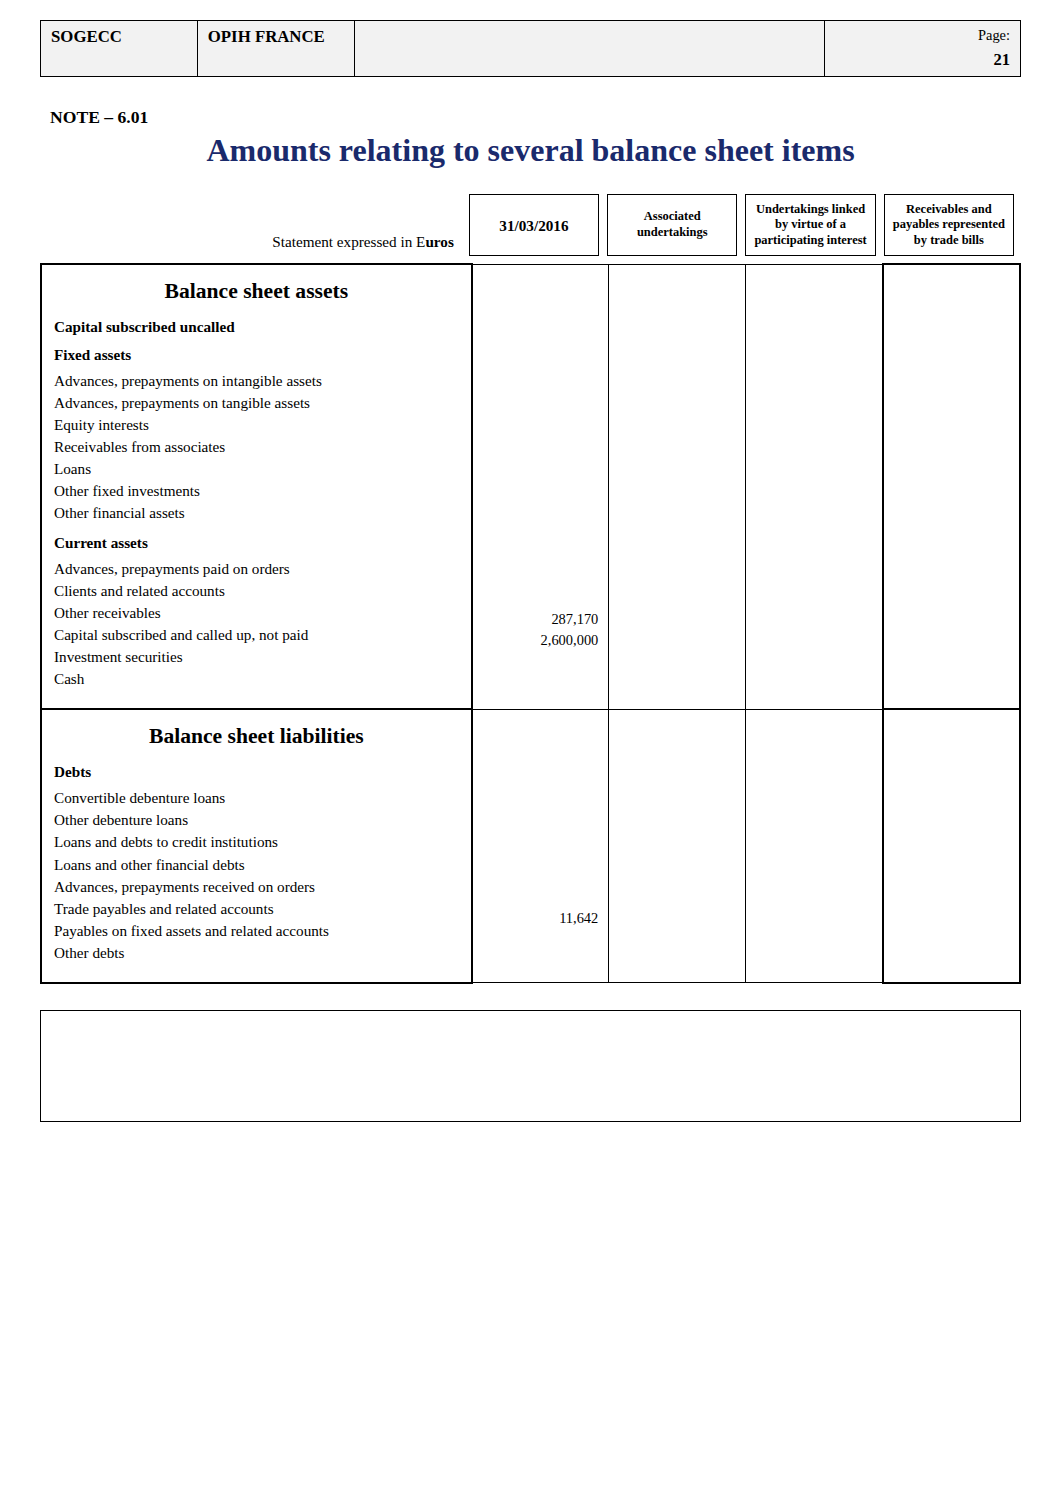| SOGECC | OPIH FRANCE | | Page: 21 |
NOTE – 6.01
Amounts relating to several balance sheet items
| Statement expressed in E uros | 31/03/2016 | Associated undertakings | Undertakings linked by virtue of a participating interest | Receivables and payables represented by trade bills |
| Balance sheet assets Capital subscribed uncalled Fixed assets Advances, prepayments on intangible assets Advances, prepayments on tangible assets Equity interests Receivables from associates Loans Other fixed investments Other financial assets Current assets Advances, prepayments paid on orders Clients and related accounts Other receivables Capital subscribed and called up, not paid Investment securities Cash | 287,170 2,600,000 | | | |
| Balance sheet liabilities Debts Convertible debenture loans Other debenture loans Loans and debts to credit institutions Loans and other financial debts Advances, prepayments received on orders Trade payables and related accounts Payables on fixed assets and related accounts Other debts | 11,642 | | | |